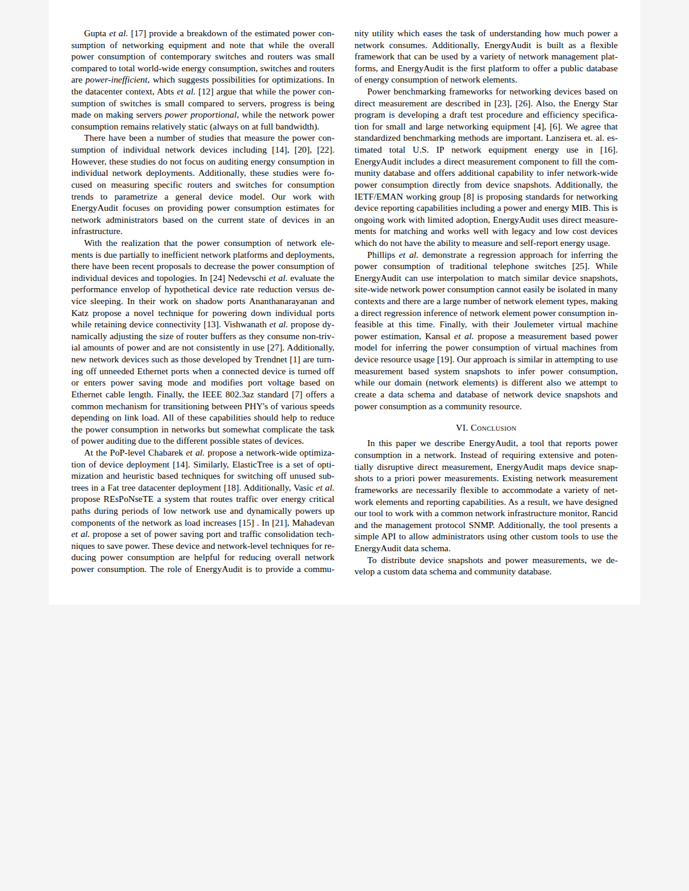Gupta et al. [17] provide a breakdown of the estimated power consumption of networking equipment and note that while the overall power consumption of contemporary switches and routers was small compared to total world-wide energy consumption, switches and routers are power-inefficient, which suggests possibilities for optimizations. In the datacenter context, Abts et al. [12] argue that while the power consumption of switches is small compared to servers, progress is being made on making servers power proportional, while the network power consumption remains relatively static (always on at full bandwidth).
There have been a number of studies that measure the power consumption of individual network devices including [14], [20], [22]. However, these studies do not focus on auditing energy consumption in individual network deployments. Additionally, these studies were focused on measuring specific routers and switches for consumption trends to parametrize a general device model. Our work with EnergyAudit focuses on providing power consumption estimates for network administrators based on the current state of devices in an infrastructure.
With the realization that the power consumption of network elements is due partially to inefficient network platforms and deployments, there have been recent proposals to decrease the power consumption of individual devices and topologies. In [24] Nedevschi et al. evaluate the performance envelop of hypothetical device rate reduction versus device sleeping. In their work on shadow ports Ananthanarayanan and Katz propose a novel technique for powering down individual ports while retaining device connectivity [13]. Vishwanath et al. propose dynamically adjusting the size of router buffers as they consume non-trivial amounts of power and are not consistently in use [27]. Additionally, new network devices such as those developed by Trendnet [1] are turning off unneeded Ethernet ports when a connected device is turned off or enters power saving mode and modifies port voltage based on Ethernet cable length. Finally, the IEEE 802.3az standard [7] offers a common mechanism for transitioning between PHY's of various speeds depending on link load. All of these capabilities should help to reduce the power consumption in networks but somewhat complicate the task of power auditing due to the different possible states of devices.
At the PoP-level Chabarek et al. propose a network-wide optimization of device deployment [14]. Similarly, ElasticTree is a set of optimization and heuristic based techniques for switching off unused sub-trees in a Fat tree datacenter deployment [18]. Additionally, Vasic et al. propose REsPoNseTE a system that routes traffic over energy critical paths during periods of low network use and dynamically powers up components of the network as load increases [15] . In [21], Mahadevan et al. propose a set of power saving port and traffic consolidation techniques to save power. These device and network-level techniques for reducing power consumption are helpful for reducing overall network power consumption. The role of EnergyAudit is to provide a community utility which eases the task of understanding how much power a network consumes. Additionally, EnergyAudit is built as a flexible framework that can be used by a variety of network management platforms, and EnergyAudit is the first platform to offer a public database of energy consumption of network elements.
Power benchmarking frameworks for networking devices based on direct measurement are described in [23], [26]. Also, the Energy Star program is developing a draft test procedure and efficiency specification for small and large networking equipment [4], [6]. We agree that standardized benchmarking methods are important. Lanzisera et. al. estimated total U.S. IP network equipment energy use in [16]. EnergyAudit includes a direct measurement component to fill the community database and offers additional capability to infer network-wide power consumption directly from device snapshots. Additionally, the IETF/EMAN working group [8] is proposing standards for networking device reporting capabilities including a power and energy MIB. This is ongoing work with limited adoption, EnergyAudit uses direct measurements for matching and works well with legacy and low cost devices which do not have the ability to measure and self-report energy usage.
Phillips et al. demonstrate a regression approach for inferring the power consumption of traditional telephone switches [25]. While EnergyAudit can use interpolation to match similar device snapshots, site-wide network power consumption cannot easily be isolated in many contexts and there are a large number of network element types, making a direct regression inference of network element power consumption infeasible at this time. Finally, with their Joulemeter virtual machine power estimation, Kansal et al. propose a measurement based power model for inferring the power consumption of virtual machines from device resource usage [19]. Our approach is similar in attempting to use measurement based system snapshots to infer power consumption, while our domain (network elements) is different also we attempt to create a data schema and database of network device snapshots and power consumption as a community resource.
VI. Conclusion
In this paper we describe EnergyAudit, a tool that reports power consumption in a network. Instead of requiring extensive and potentially disruptive direct measurement, EnergyAudit maps device snapshots to a priori power measurements. Existing network measurement frameworks are necessarily flexible to accommodate a variety of network elements and reporting capabilities. As a result, we have designed our tool to work with a common network infrastructure monitor, Rancid and the management protocol SNMP. Additionally, the tool presents a simple API to allow administrators using other custom tools to use the EnergyAudit data schema.
To distribute device snapshots and power measurements, we develop a custom data schema and community database.